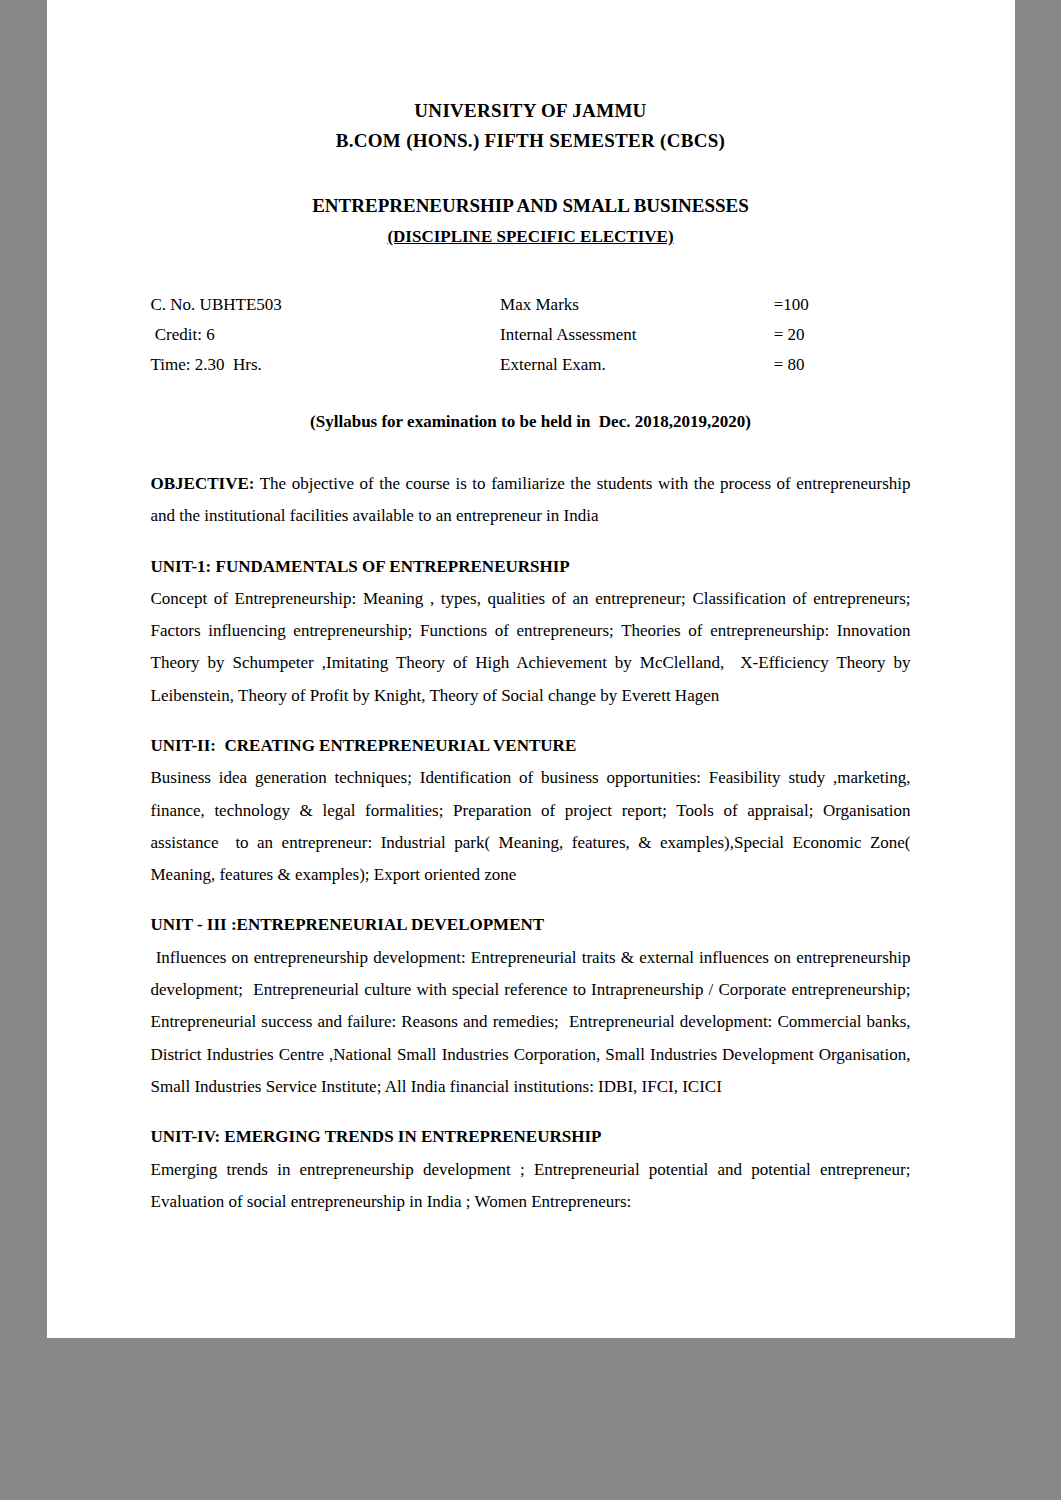UNIVERSITY OF JAMMU
B.COM (HONS.) FIFTH SEMESTER (CBCS)
ENTREPRENEURSHIP AND SMALL BUSINESSES
(DISCIPLINE SPECIFIC ELECTIVE)
| C. No. UBHTE503 | Max Marks | =100 |
| Credit: 6 | Internal Assessment | = 20 |
| Time: 2.30 Hrs. | External Exam. | = 80 |
(Syllabus for examination to be held in Dec. 2018,2019,2020)
OBJECTIVE: The objective of the course is to familiarize the students with the process of entrepreneurship and the institutional facilities available to an entrepreneur in India
UNIT-1: FUNDAMENTALS OF ENTREPRENEURSHIP
Concept of Entrepreneurship: Meaning , types, qualities of an entrepreneur; Classification of entrepreneurs; Factors influencing entrepreneurship; Functions of entrepreneurs; Theories of entrepreneurship: Innovation Theory by Schumpeter ,Imitating Theory of High Achievement by McClelland, X-Efficiency Theory by Leibenstein, Theory of Profit by Knight, Theory of Social change by Everett Hagen
UNIT-II: CREATING ENTREPRENEURIAL VENTURE
Business idea generation techniques; Identification of business opportunities: Feasibility study ,marketing, finance, technology & legal formalities; Preparation of project report; Tools of appraisal; Organisation assistance to an entrepreneur: Industrial park( Meaning, features, & examples),Special Economic Zone( Meaning, features & examples); Export oriented zone
UNIT - III :ENTREPRENEURIAL DEVELOPMENT
Influences on entrepreneurship development: Entrepreneurial traits & external influences on entrepreneurship development; Entrepreneurial culture with special reference to Intrapreneurship / Corporate entrepreneurship; Entrepreneurial success and failure: Reasons and remedies; Entrepreneurial development: Commercial banks, District Industries Centre ,National Small Industries Corporation, Small Industries Development Organisation, Small Industries Service Institute; All India financial institutions: IDBI, IFCI, ICICI
UNIT-IV: EMERGING TRENDS IN ENTREPRENEURSHIP
Emerging trends in entrepreneurship development ; Entrepreneurial potential and potential entrepreneur; Evaluation of social entrepreneurship in India ; Women Entrepreneurs: